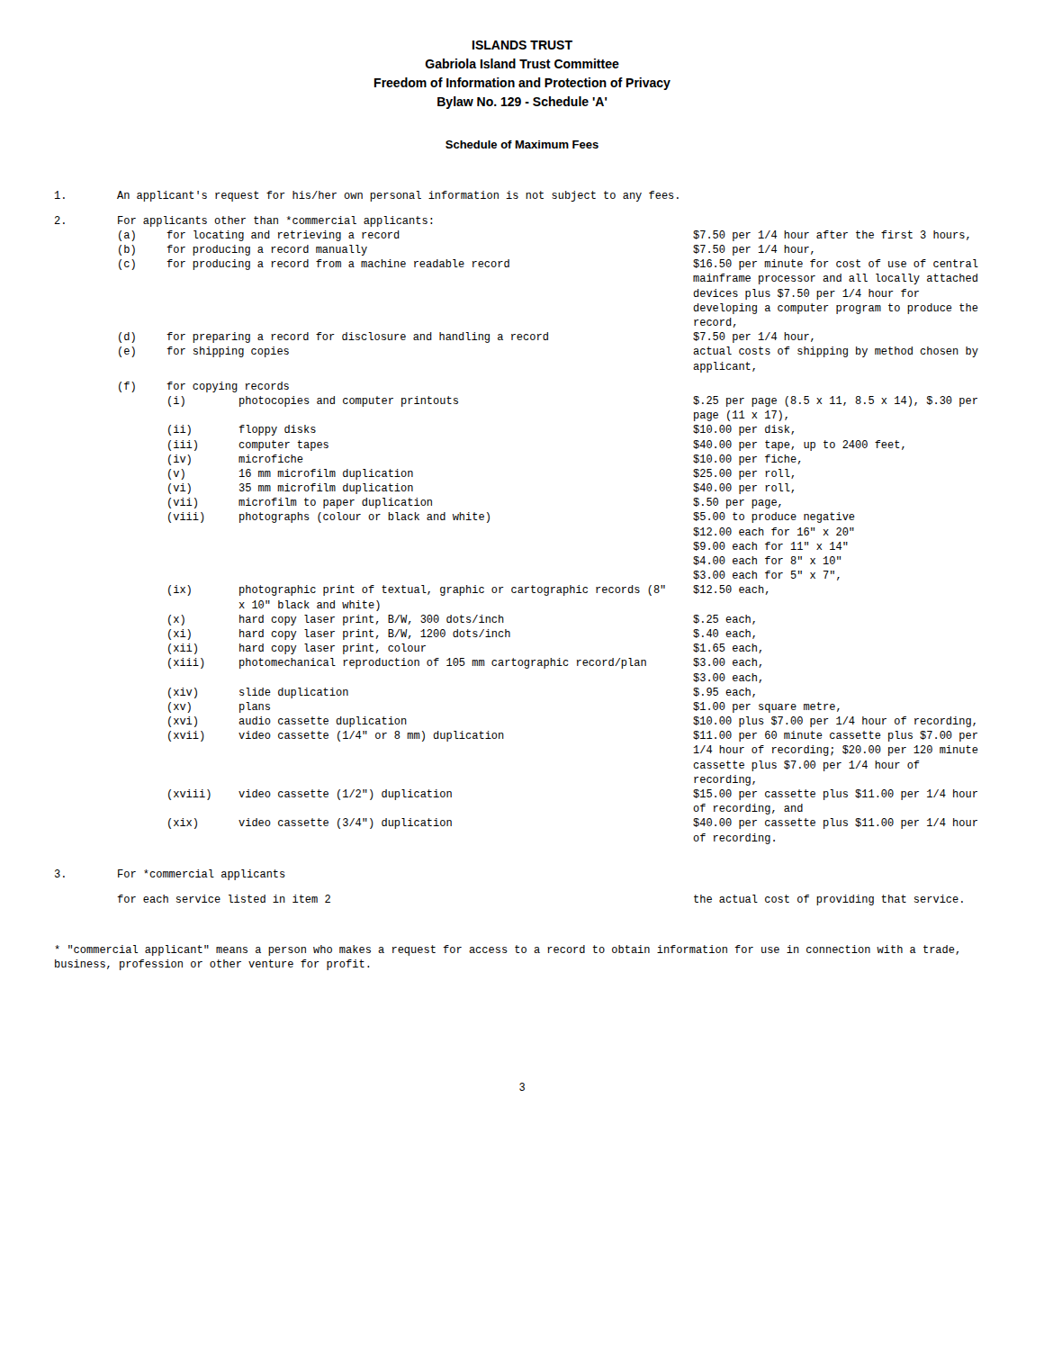ISLANDS TRUST
Gabriola Island Trust Committee
Freedom of Information and Protection of Privacy
Bylaw No. 129 - Schedule 'A'
Schedule of Maximum Fees
| 1. | An applicant's request for his/her own personal information is not subject to any fees. |
| 2. | For applicants other than *commercial applicants: |
| | (a) | for locating and retrieving a record | $7.50 per 1/4 hour after the first 3 hours, |
| | (b) | for producing a record manually | $7.50 per 1/4 hour, |
| | (c) | for producing a record from a machine readable record | $16.50 per minute for cost of use of central mainframe processor and all locally attached devices plus $7.50 per 1/4 hour for developing a computer program to produce the record, |
| | (d) | for preparing a record for disclosure and handling a record | $7.50 per 1/4 hour, |
| | (e) | for shipping copies | actual costs of shipping by method chosen by applicant, |
| | (f) | for copying records |
| | | (i) | photocopies and computer printouts | $.25 per page (8.5 x 11, 8.5 x 14), $.30 per page (11 x 17), |
| | | (ii) | floppy disks | $10.00 per disk, |
| | | (iii) | computer tapes | $40.00 per tape, up to 2400 feet, |
| | | (iv) | microfiche | $10.00 per fiche, |
| | | (v) | 16 mm microfilm duplication | $25.00 per roll, |
| | | (vi) | 35 mm microfilm duplication | $40.00 per roll, |
| | | (vii) | microfilm to paper duplication | $.50 per page, |
| | | (viii) | photographs (colour or black and white) | $5.00 to produce negative $12.00 each for 16" x 20" $9.00 each for 11" x 14" $4.00 each for 8" x 10" $3.00 each for 5" x 7", |
| | | (ix) | photographic print of textual, graphic or cartographic records (8" x 10" black and white) | $12.50 each, |
| | | (x) | hard copy laser print, B/W, 300 dots/inch | $.25 each, |
| | | (xi) | hard copy laser print, B/W, 1200 dots/inch | $.40 each, |
| | | (xii) | hard copy laser print, colour | $1.65 each, |
| | | (xiii) | photomechanical reproduction of 105 mm cartographic record/plan | $3.00 each, $3.00 each, |
| | | (xiv) | slide duplication | $.95 each, |
| | | (xv) | plans | $1.00 per square metre, |
| | | (xvi) | audio cassette duplication | $10.00 plus $7.00 per 1/4 hour of recording, |
| | | (xvii) | video cassette (1/4" or 8 mm) duplication | $11.00 per 60 minute cassette plus $7.00 per 1/4 hour of recording; $20.00 per 120 minute cassette plus $7.00 per 1/4 hour of recording, |
| | | (xviii) | video cassette (1/2") duplication | $15.00 per cassette plus $11.00 per 1/4 hour of recording, and |
| | | (xix) | video cassette (3/4") duplication | $40.00 per cassette plus $11.00 per 1/4 hour of recording. |
| 3. | For *commercial applicants |
| | for each service listed in item 2 | the actual cost of providing that service. |
* "commercial applicant" means a person who makes a request for access to a record to obtain information for use in connection with a trade, business, profession or other venture for profit.
3